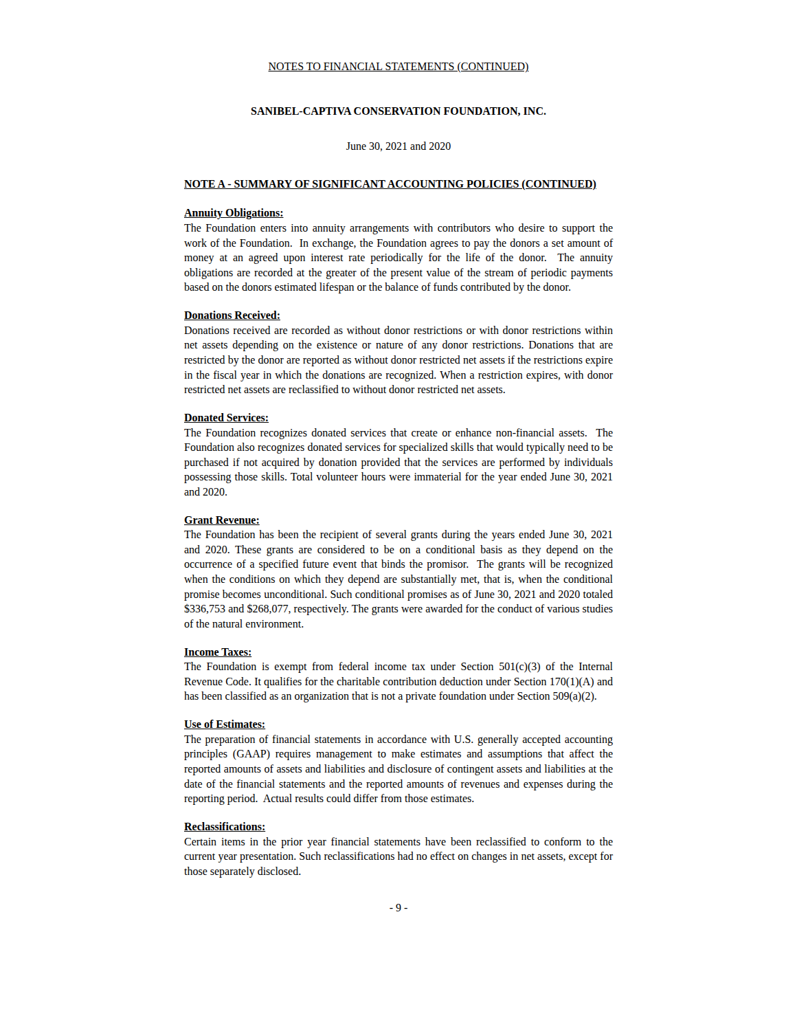NOTES TO FINANCIAL STATEMENTS (CONTINUED)
SANIBEL-CAPTIVA CONSERVATION FOUNDATION, INC.
June 30, 2021 and 2020
NOTE A - SUMMARY OF SIGNIFICANT ACCOUNTING POLICIES (CONTINUED)
Annuity Obligations:
The Foundation enters into annuity arrangements with contributors who desire to support the work of the Foundation. In exchange, the Foundation agrees to pay the donors a set amount of money at an agreed upon interest rate periodically for the life of the donor. The annuity obligations are recorded at the greater of the present value of the stream of periodic payments based on the donors estimated lifespan or the balance of funds contributed by the donor.
Donations Received:
Donations received are recorded as without donor restrictions or with donor restrictions within net assets depending on the existence or nature of any donor restrictions. Donations that are restricted by the donor are reported as without donor restricted net assets if the restrictions expire in the fiscal year in which the donations are recognized. When a restriction expires, with donor restricted net assets are reclassified to without donor restricted net assets.
Donated Services:
The Foundation recognizes donated services that create or enhance non-financial assets. The Foundation also recognizes donated services for specialized skills that would typically need to be purchased if not acquired by donation provided that the services are performed by individuals possessing those skills. Total volunteer hours were immaterial for the year ended June 30, 2021 and 2020.
Grant Revenue:
The Foundation has been the recipient of several grants during the years ended June 30, 2021 and 2020. These grants are considered to be on a conditional basis as they depend on the occurrence of a specified future event that binds the promisor. The grants will be recognized when the conditions on which they depend are substantially met, that is, when the conditional promise becomes unconditional. Such conditional promises as of June 30, 2021 and 2020 totaled $336,753 and $268,077, respectively. The grants were awarded for the conduct of various studies of the natural environment.
Income Taxes:
The Foundation is exempt from federal income tax under Section 501(c)(3) of the Internal Revenue Code. It qualifies for the charitable contribution deduction under Section 170(1)(A) and has been classified as an organization that is not a private foundation under Section 509(a)(2).
Use of Estimates:
The preparation of financial statements in accordance with U.S. generally accepted accounting principles (GAAP) requires management to make estimates and assumptions that affect the reported amounts of assets and liabilities and disclosure of contingent assets and liabilities at the date of the financial statements and the reported amounts of revenues and expenses during the reporting period. Actual results could differ from those estimates.
Reclassifications:
Certain items in the prior year financial statements have been reclassified to conform to the current year presentation. Such reclassifications had no effect on changes in net assets, except for those separately disclosed.
- 9 -